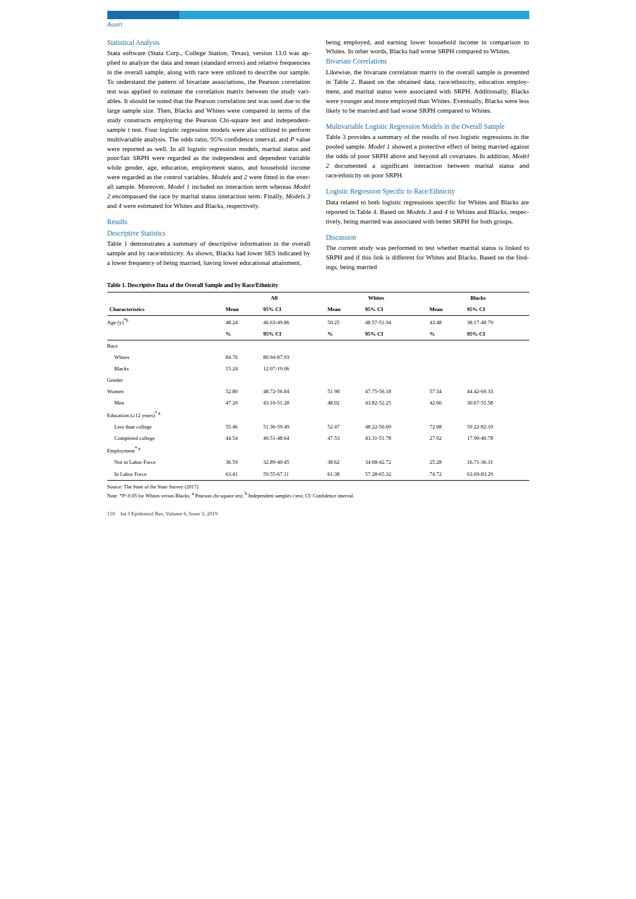Assari
Statistical Analysis
Stata software (Stata Corp., College Station, Texas), version 13.0 was applied to analyze the data and mean (standard errors) and relative frequencies in the overall sample, along with race were utilized to describe our sample. To understand the pattern of bivariate associations, the Pearson correlation test was applied to estimate the correlation matrix between the study variables. It should be noted that the Pearson correlation test was used due to the large sample size. Then, Blacks and Whites were compared in terms of the study constructs employing the Pearson Chi-square test and independent-sample t test. Four logistic regression models were also utilized to perform multivariable analysis. The odds ratio, 95% confidence interval, and P value were reported as well. In all logistic regression models, marital status and poor/fair SRPH were regarded as the independent and dependent variable while gender, age, education, employment status, and household income were regarded as the control variables. Models and 2 were fitted in the overall sample. Moreover, Model 1 included no interaction term whereas Model 2 encompassed the race by marital status interaction term. Finally, Models 3 and 4 were estimated for Whites and Blacks, respectively.
Results
Descriptive Statistics
Table 1 demonstrates a summary of descriptive information in the overall sample and by race/ethnicity. As shown, Blacks had lower SES indicated by a lower frequency of being married, having lower educational attainment,
being employed, and earning lower household income in comparison to Whites. In other words, Blacks had worse SRPH compared to Whites.
Bivariate Correlations
Likewise, the bivariate correlation matrix in the overall sample is presented in Table 2. Based on the obtained data, race/ethnicity, education employment, and marital status were associated with SRPH. Additionally, Blacks were younger and more employed than Whites. Eventually, Blacks were less likely to be married and had worse SRPH compared to Whites.
Multivariable Logistic Regression Models in the Overall Sample
Table 3 provides a summary of the results of two logistic regressions in the pooled sample. Model 1 showed a protective effect of being married against the odds of poor SRPH above and beyond all covariates. In addition, Model 2 documented a significant interaction between marital status and race/ethnicity on poor SRPH.
Logistic Regression Specific to Race/Ethnicity
Data related to both logistic regressions specific for Whites and Blacks are reported in Table 4. Based on Models 3 and 4 in Whites and Blacks, respectively, being married was associated with better SRPH for both groups.
Discussion
The current study was performed to test whether marital status is linked to SRPH and if this link is different for Whites and Blacks. Based on the findings, being married
Table 1. Descriptive Data of the Overall Sample and by Race/Ethnicity
| Characteristics | All | Whites | Blacks |
| --- | --- | --- | --- |
| Mean | 95% CI | Mean | 95% CI | Mean | 95% CI |
| Age (y) *b | 48.24 | 46.63-49.86 | 50.25 | 48.57-51.94 | 43.48 | 38.17-48.79 |
| | % | 95% CI | % | 95% CI | % | 95% CI |
| Race | | | | | | |
| Whites | 84.76 | 80.94-87.93 | | | | |
| Blacks | 15.24 | 12.07-19.06 | | | | |
| Gender | | | | | | |
| Women | 52.80 | 48.72-56.84 | 51.98 | 47.75-56.18 | 57.34 | 44.42-69.33 |
| Men | 47.20 | 43.16-51.28 | 48.02 | 43.82-52.25 | 42.66 | 30.67-55.58 |
| Education (≥12 years) * a | | | | | | |
| Less than college | 55.46 | 51.36-59.49 | 52.47 | 48.22-56.69 | 72.08 | 59.22-82.10 |
| Completed college | 44.54 | 40.51-48.64 | 47.53 | 43.31-51.78 | 27.92 | 17.90-40.78 |
| Employment * a | | | | | | |
| Not in Labor Force | 36.59 | 32.89-40.45 | 38.62 | 34.68-42.72 | 25.28 | 16.71-36.31 |
| In Labor Force | 63.41 | 59.55-67.11 | 61.38 | 57.28-65.32 | 74.72 | 63.69-83.29 |
Source: The State of the State Survey (2017).
Note. *P<0.05 for Whites versus Blacks; a Pearson chi-square test; b Independent samples t test; CI: Confidence interval.
110 Int J Epidemiol Res, Volume 6, Issue 3, 2019